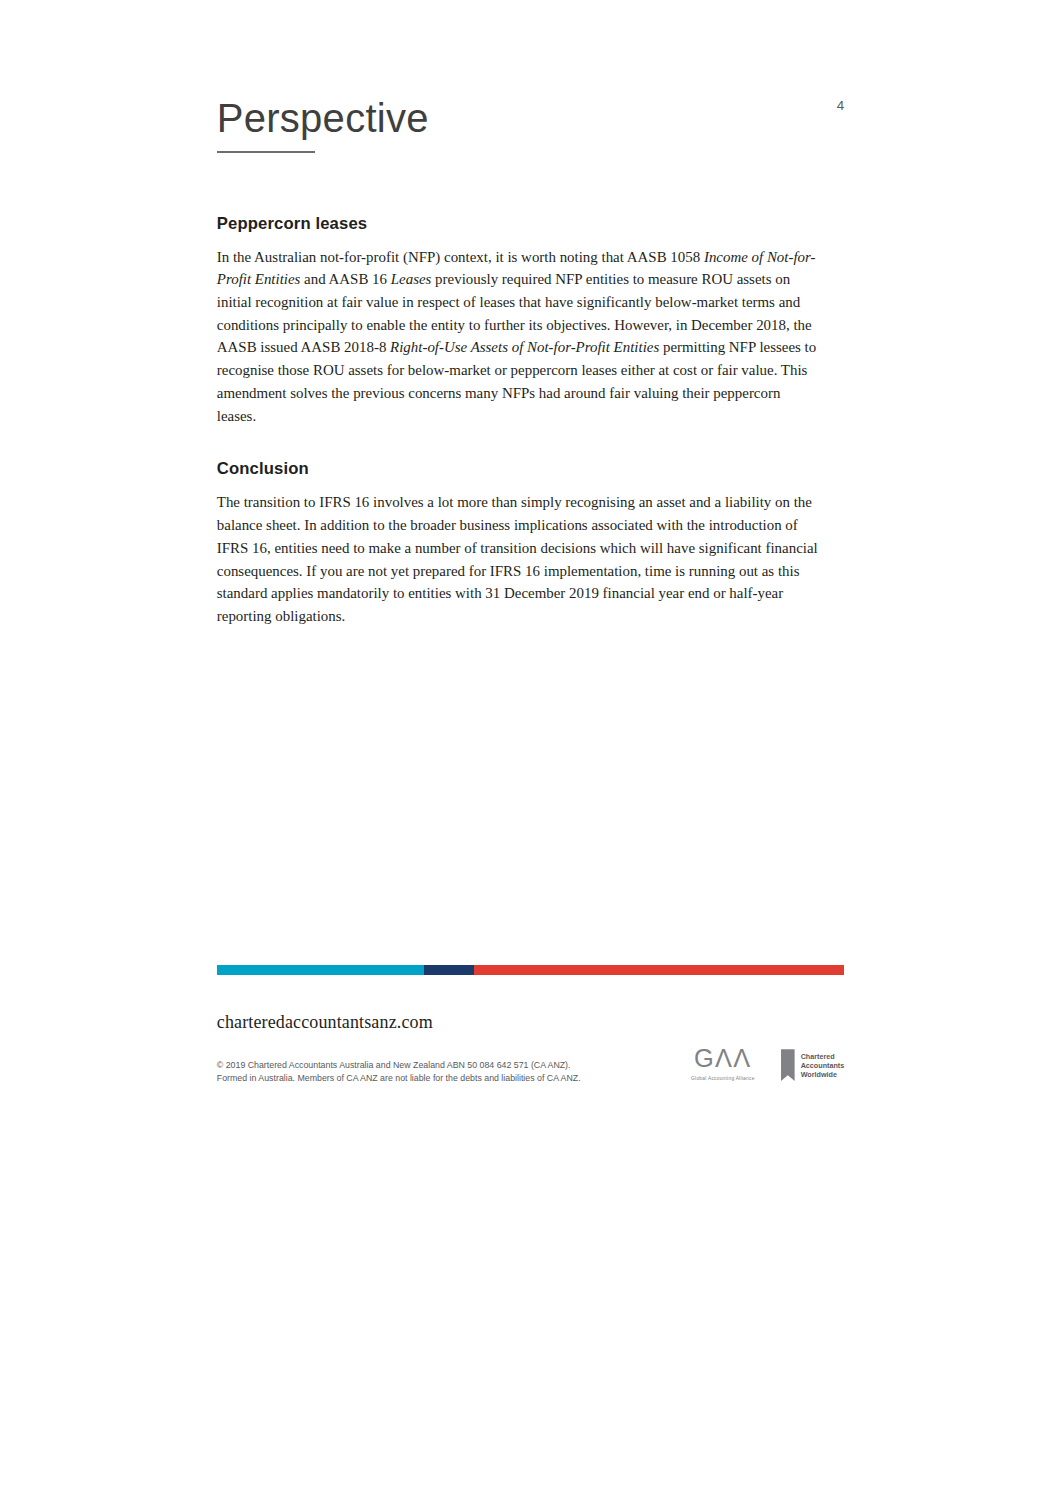4
Perspective
Peppercorn leases
In the Australian not-for-profit (NFP) context, it is worth noting that AASB 1058 Income of Not-for-Profit Entities and AASB 16 Leases previously required NFP entities to measure ROU assets on initial recognition at fair value in respect of leases that have significantly below-market terms and conditions principally to enable the entity to further its objectives. However, in December 2018, the AASB issued AASB 2018-8 Right-of-Use Assets of Not-for-Profit Entities permitting NFP lessees to recognise those ROU assets for below-market or peppercorn leases either at cost or fair value. This amendment solves the previous concerns many NFPs had around fair valuing their peppercorn leases.
Conclusion
The transition to IFRS 16 involves a lot more than simply recognising an asset and a liability on the balance sheet. In addition to the broader business implications associated with the introduction of IFRS 16, entities need to make a number of transition decisions which will have significant financial consequences. If you are not yet prepared for IFRS 16 implementation, time is running out as this standard applies mandatorily to entities with 31 December 2019 financial year end or half-year reporting obligations.
charteredaccountantsanz.com
© 2019 Chartered Accountants Australia and New Zealand ABN 50 084 642 571 (CA ANZ).
Formed in Australia. Members of CA ANZ are not liable for the debts and liabilities of CA ANZ.
GΛΛ
Global Accounting Alliance
Chartered
Accountants
Worldwide